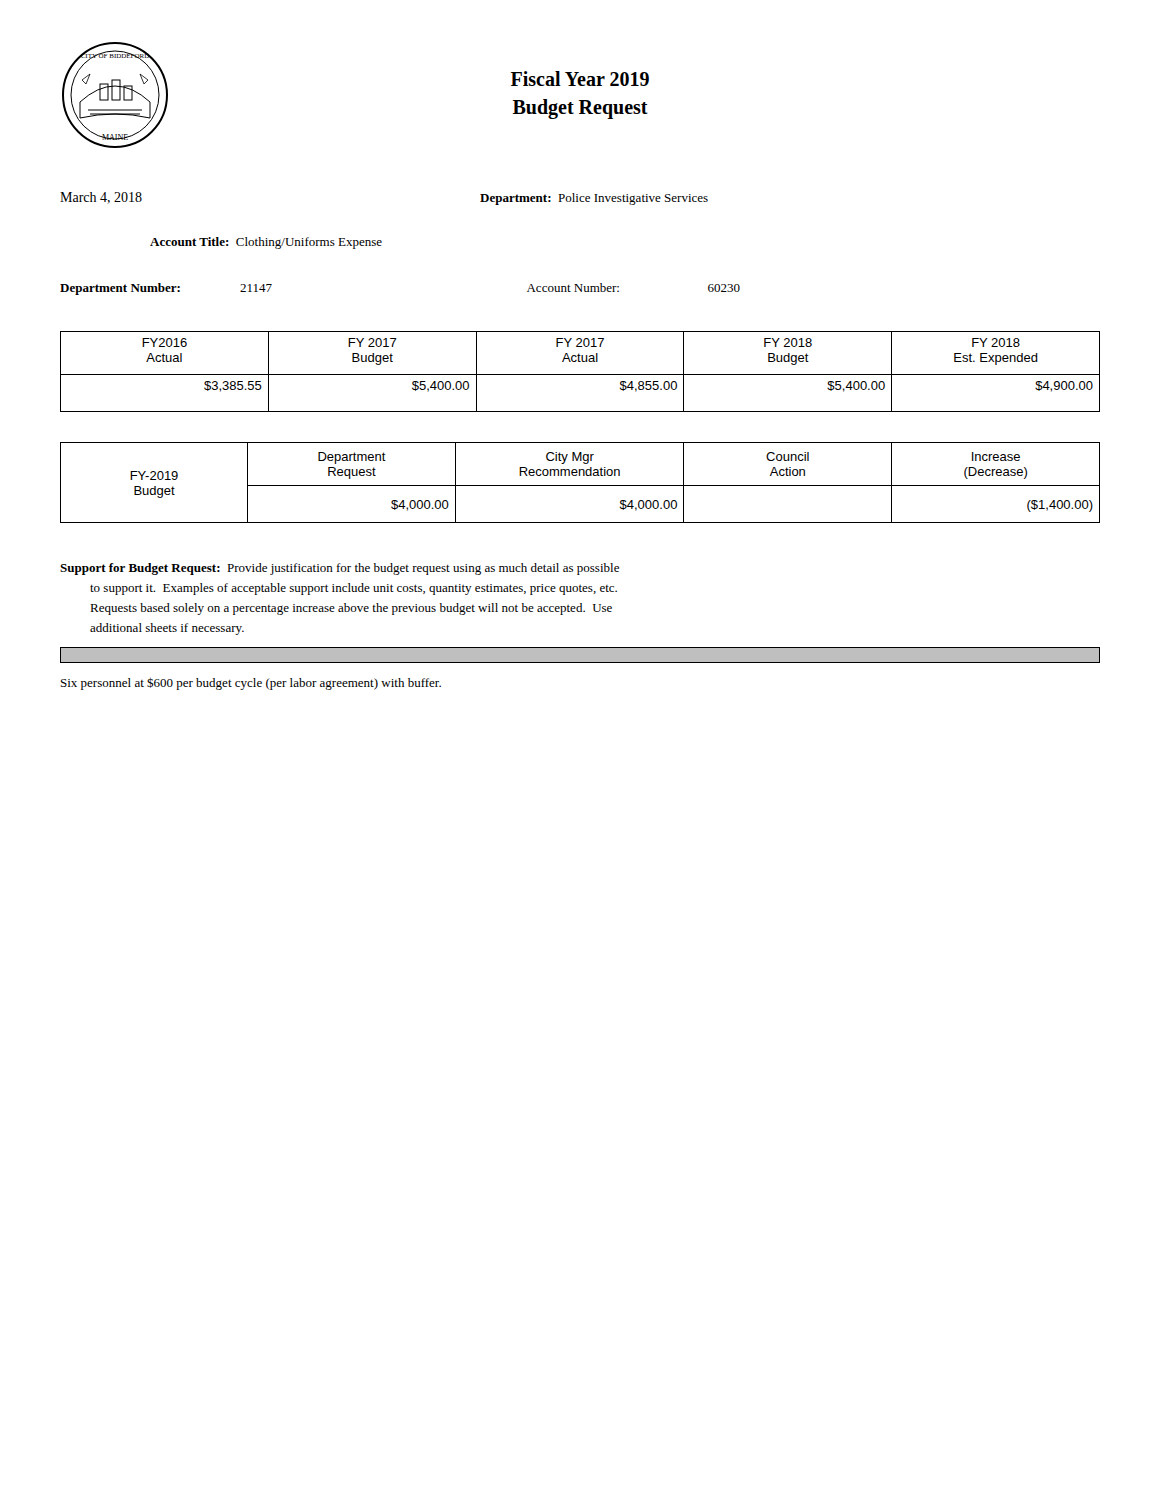CITY OF BIDDEFORD MAINE
Fiscal Year 2019
Budget Request
March 4, 2018
Department: Police Investigative Services
Account Title: Clothing/Uniforms Expense
Department Number:
21147
Account Number:
60230
| FY2016 Actual | FY 2017 Budget | FY 2017 Actual | FY 2018 Budget | FY 2018 Est. Expended |
| --- | --- | --- | --- | --- |
| $3,385.55 | $5,400.00 | $4,855.00 | $5,400.00 | $4,900.00 |
| FY-2019 Budget | Department Request | City Mgr Recommendation | Council Action | Increase (Decrease) |
| --- | --- | --- | --- | --- |
| $4,000.00 | $4,000.00 | | ($1,400.00) |
Support for Budget Request: Provide justification for the budget request using as much detail as possible
to support it. Examples of acceptable support include unit costs, quantity estimates, price quotes, etc.
Requests based solely on a percentage increase above the previous budget will not be accepted. Use
additional sheets if necessary.
Six personnel at $600 per budget cycle (per labor agreement) with buffer.